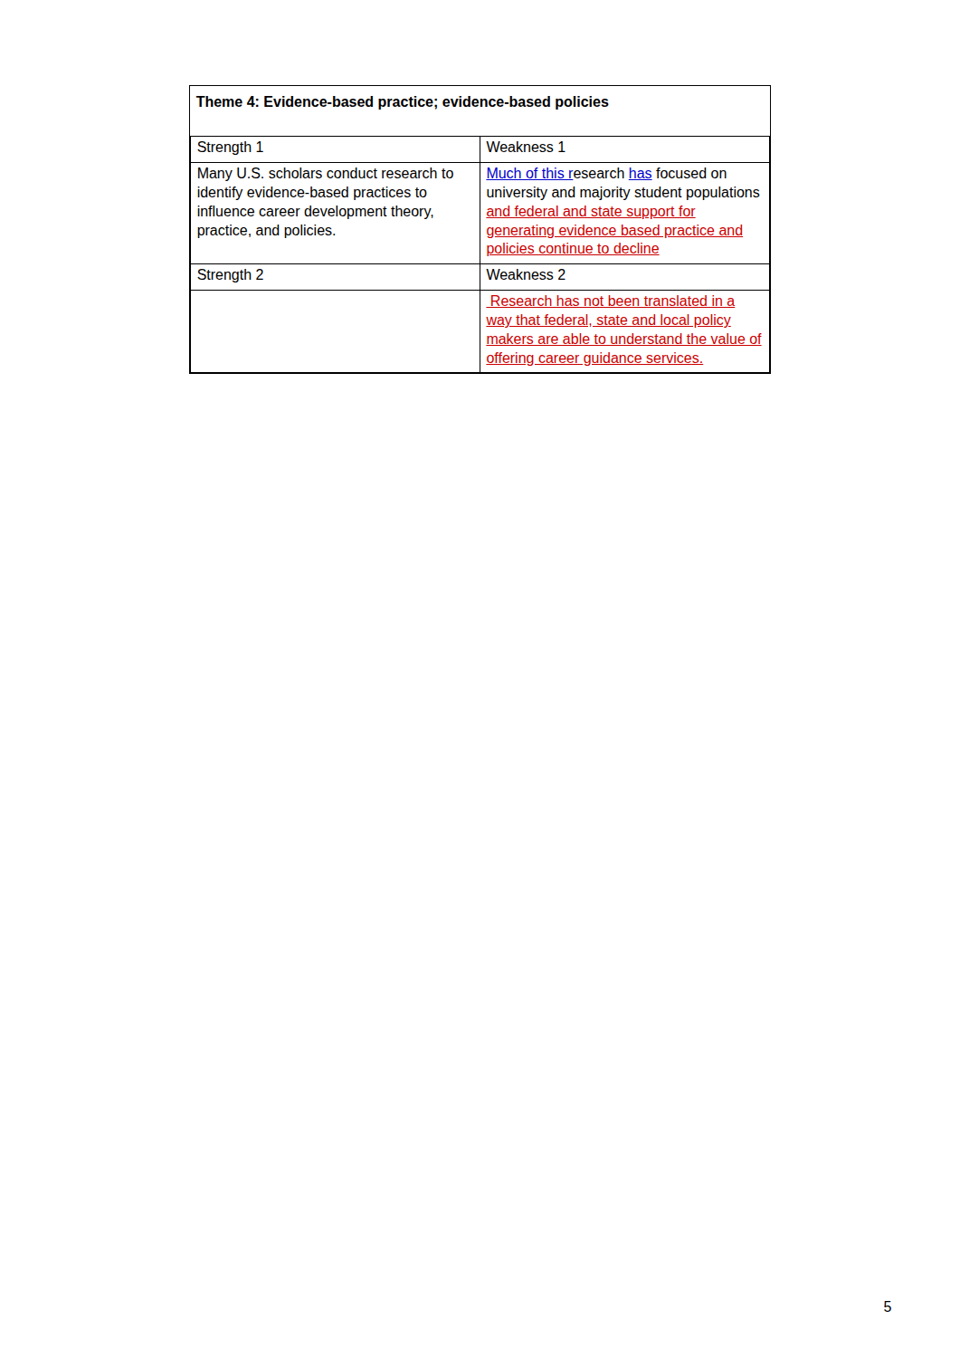| Theme 4: Evidence-based practice; evidence-based policies / Strength 1 / Weakness 1 / / Many U.S. scholars conduct research to identify evidence-based practices to influence career development theory, practice, and policies. / Much of this r esearch has focused on university and majority student populations and federal and state support for generating evidence based practice and policies continue to decline / / Strength 2 / Weakness 2 / / / Research has not been translated in a way that federal, state and local policy makers are able to understand the value of offering career guidance services. / |
5